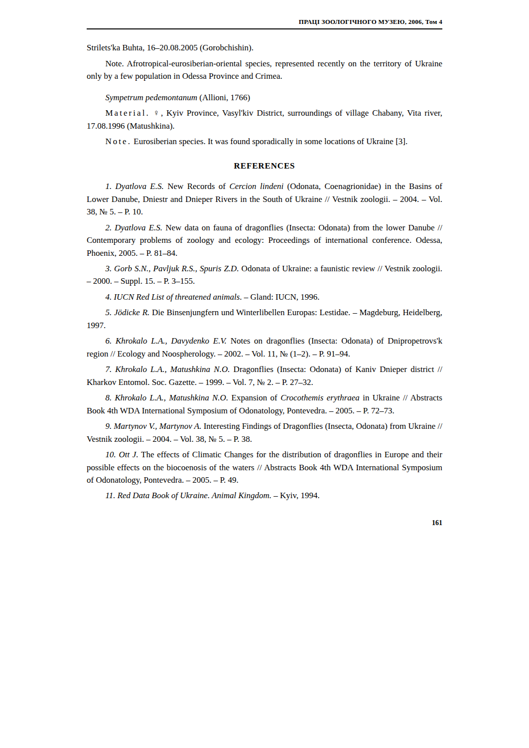ПРАЦІ ЗООЛОГІЧНОГО МУЗЕЮ, 2006, Том 4
Strilets'ka Buhta, 16–20.08.2005 (Gorobchishin).
Note. Afrotropical-eurosiberian-oriental species, represented recently on the territory of Ukraine only by a few population in Odessa Province and Crimea.
Sympetrum pedemontanum (Allioni, 1766)
Material. ♀, Kyiv Province, Vasyl'kiv District, surroundings of village Chabany, Vita river, 17.08.1996 (Matushkina).
Note. Eurosiberian species. It was found sporadically in some locations of Ukraine [3].
REFERENCES
1. Dyatlova E.S. New Records of Cercion lindeni (Odonata, Coenagrionidae) in the Basins of Lower Danube, Dniestr and Dnieper Rivers in the South of Ukraine // Vestnik zoologii. – 2004. – Vol. 38, № 5. – P. 10.
2. Dyatlova E.S. New data on fauna of dragonflies (Insecta: Odonata) from the lower Danube // Contemporary problems of zoology and ecology: Proceedings of international conference. Odessa, Phoenix, 2005. – P. 81–84.
3. Gorb S.N., Pavljuk R.S., Spuris Z.D. Odonata of Ukraine: a faunistic review // Vestnik zoologii. – 2000. – Suppl. 15. – P. 3–155.
4. IUCN Red List of threatened animals. – Gland: IUCN, 1996.
5. Jödicke R. Die Binsenjungfern und Winterlibellen Europas: Lestidae. – Magdeburg, Heidelberg, 1997.
6. Khrokalo L.A., Davydenko E.V. Notes on dragonflies (Insecta: Odonata) of Dnipropetrovs'k region // Ecology and Noospherology. – 2002. – Vol. 11, № (1–2). – P. 91–94.
7. Khrokalo L.A., Matushkina N.O. Dragonflies (Insecta: Odonata) of Kaniv Dnieper district // Kharkov Entomol. Soc. Gazette. – 1999. – Vol. 7, № 2. – P. 27–32.
8. Khrokalo L.A., Matushkina N.O. Expansion of Crocothemis erythraea in Ukraine // Abstracts Book 4th WDA International Symposium of Odonatology, Pontevedra. – 2005. – P. 72–73.
9. Martynov V., Martynov A. Interesting Findings of Dragonflies (Insecta, Odonata) from Ukraine // Vestnik zoologii. – 2004. – Vol. 38, № 5. – P. 38.
10. Ott J. The effects of Climatic Changes for the distribution of dragonflies in Europe and their possible effects on the biocoenosis of the waters // Abstracts Book 4th WDA International Symposium of Odonatology, Pontevedra. – 2005. – P. 49.
11. Red Data Book of Ukraine. Animal Kingdom. – Kyiv, 1994.
161